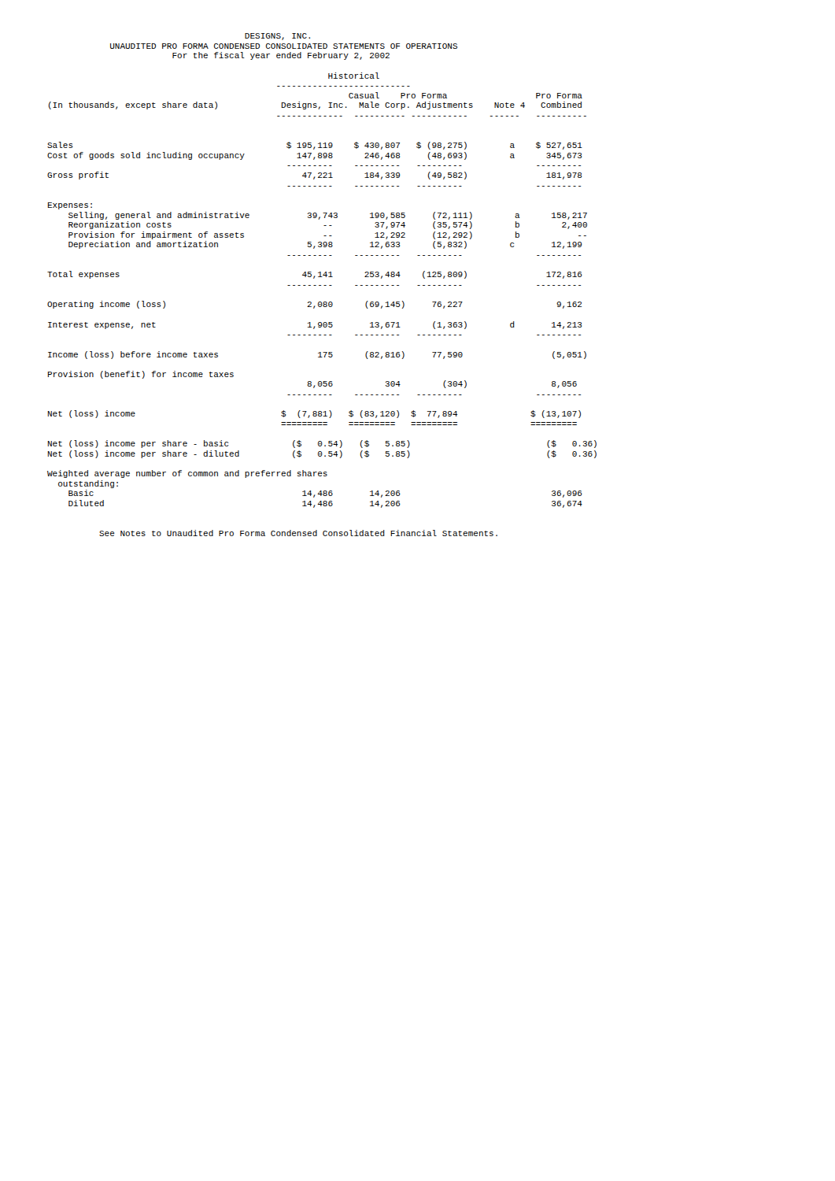DESIGNS, INC.
            UNAUDITED PRO FORMA CONDENSED CONSOLIDATED STATEMENTS OF OPERATIONS
                        For the fiscal year ended February 2, 2002

                                                      Historical
                                            --------------------------
                                                          Casual    Pro Forma                 Pro Forma
(In thousands, except share data)            Designs, Inc.  Male Corp. Adjustments    Note 4   Combined
                                            -------------  ---------- -----------    ------   ----------


Sales                                         $ 195,119    $ 430,807   $ (98,275)        a    $ 527,651
Cost of goods sold including occupancy          147,898      246,468     (48,693)        a      345,673
                                              ---------    ---------   ---------              ---------
Gross profit                                     47,221      184,339     (49,582)               181,978
                                              ---------    ---------   ---------              ---------

Expenses:
    Selling, general and administrative           39,743      190,585     (72,111)        a      158,217
    Reorganization costs                             --        37,974     (35,574)        b        2,400
    Provision for impairment of assets               --        12,292     (12,292)        b           --
    Depreciation and amortization                 5,398       12,633      (5,832)        c       12,199
                                              ---------    ---------   ---------              ---------

Total expenses                                   45,141      253,484    (125,809)               172,816
                                              ---------    ---------   ---------              ---------

Operating income (loss)                           2,080      (69,145)     76,227                  9,162

Interest expense, net                             1,905       13,671      (1,363)        d       14,213
                                              ---------    ---------   ---------              ---------

Income (loss) before income taxes                   175      (82,816)     77,590                 (5,051)

Provision (benefit) for income taxes
                                                  8,056          304        (304)                8,056
                                              ---------    ---------   ---------              ---------

Net (loss) income                            $  (7,881)   $ (83,120)  $  77,894              $ (13,107)
                                             =========    =========   =========              =========

Net (loss) income per share - basic            ($   0.54)   ($   5.85)                          ($   0.36)
Net (loss) income per share - diluted          ($   0.54)   ($   5.85)                          ($   0.36)

Weighted average number of common and preferred shares
  outstanding:
    Basic                                        14,486       14,206                             36,096
    Diluted                                      14,486       14,206                             36,674


          See Notes to Unaudited Pro Forma Condensed Consolidated Financial Statements.